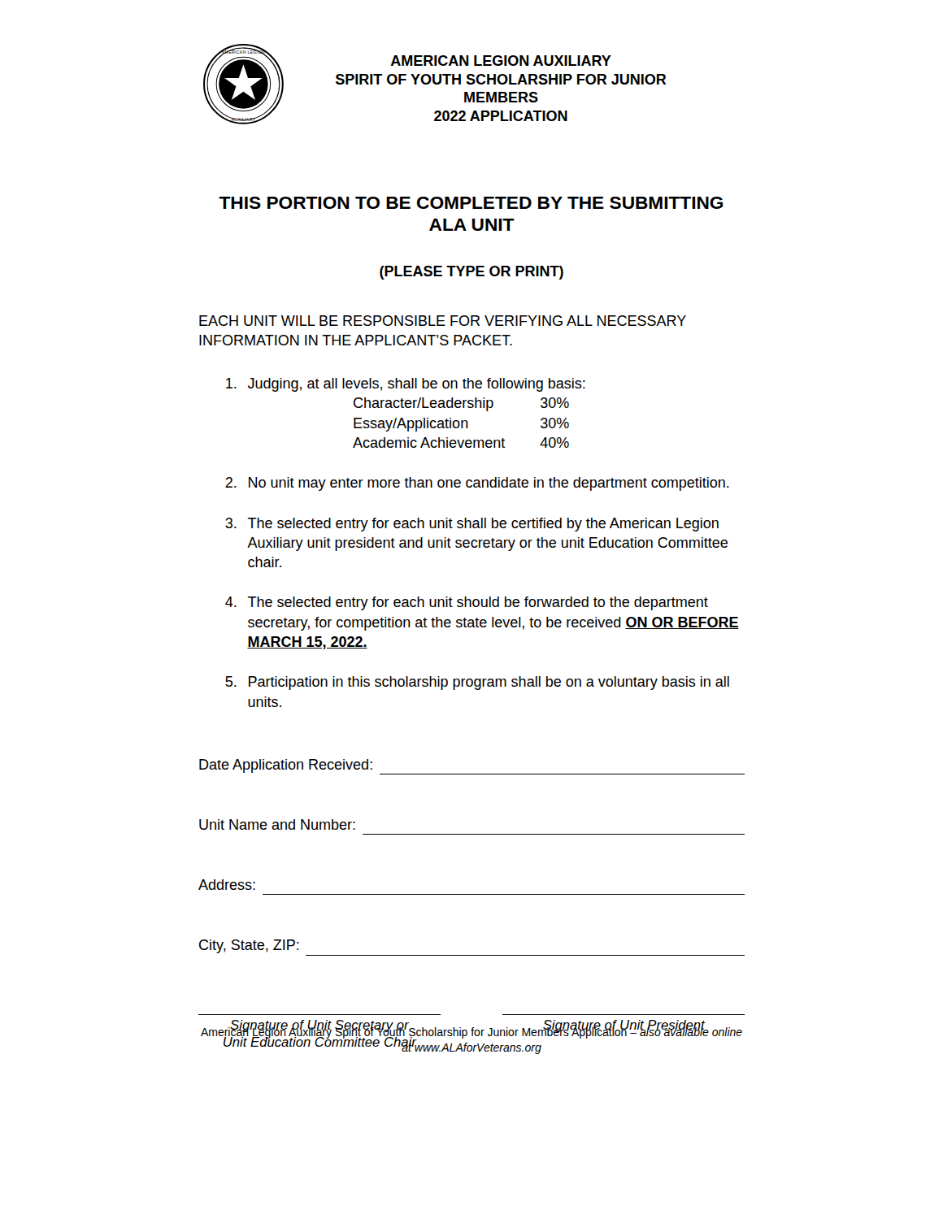AMERICAN LEGION AUXILIARY
AMERICAN LEGION AUXILIARY
SPIRIT OF YOUTH SCHOLARSHIP FOR JUNIOR MEMBERS
2022 APPLICATION
THIS PORTION TO BE COMPLETED BY THE SUBMITTING ALA UNIT
(PLEASE TYPE OR PRINT)
EACH UNIT WILL BE RESPONSIBLE FOR VERIFYING ALL NECESSARY INFORMATION IN THE APPLICANT’S PACKET.
Judging, at all levels, shall be on the following basis:
| Character/Leadership | 30% |
| Essay/Application | 30% |
| Academic Achievement | 40% |
No unit may enter more than one candidate in the department competition.
The selected entry for each unit shall be certified by the American Legion Auxiliary unit president and unit secretary or the unit Education Committee chair.
The selected entry for each unit should be forwarded to the department secretary, for competition at the state level, to be received ON OR BEFORE MARCH 15, 2022.
Participation in this scholarship program shall be on a voluntary basis in all units.
Date Application Received:
Unit Name and Number:
Address:
City, State, ZIP:
Signature of Unit Secretary or
Unit Education Committee Chair
Signature of Unit President
American Legion Auxiliary Spirit of Youth Scholarship for Junior Members Application – also available online at www.ALAforVeterans.org